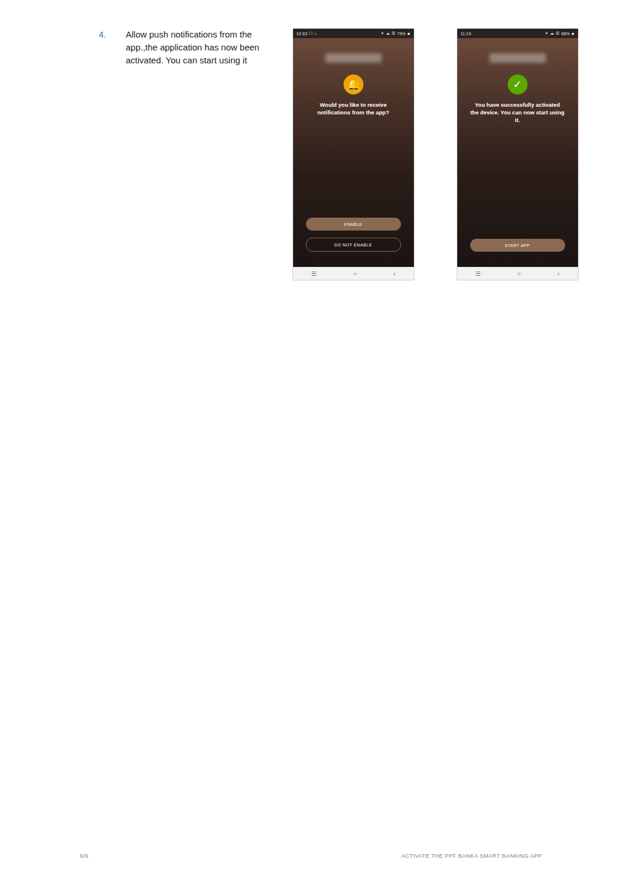4.
Allow push notifications from the app.,the application has now been activated. You can start using it
10:33☐○ ☀☁☰79%■
🔔
Would you like to receive
notifications from the app?
Enable
Do not enable
☰ ○ ‹
11:19 ☀☁☰68%■
✓
You have successfully activated
the device. You can now start using
it.
Start app
☰ ○ ‹
6/6
Activate the PPF Banka Smart Banking App